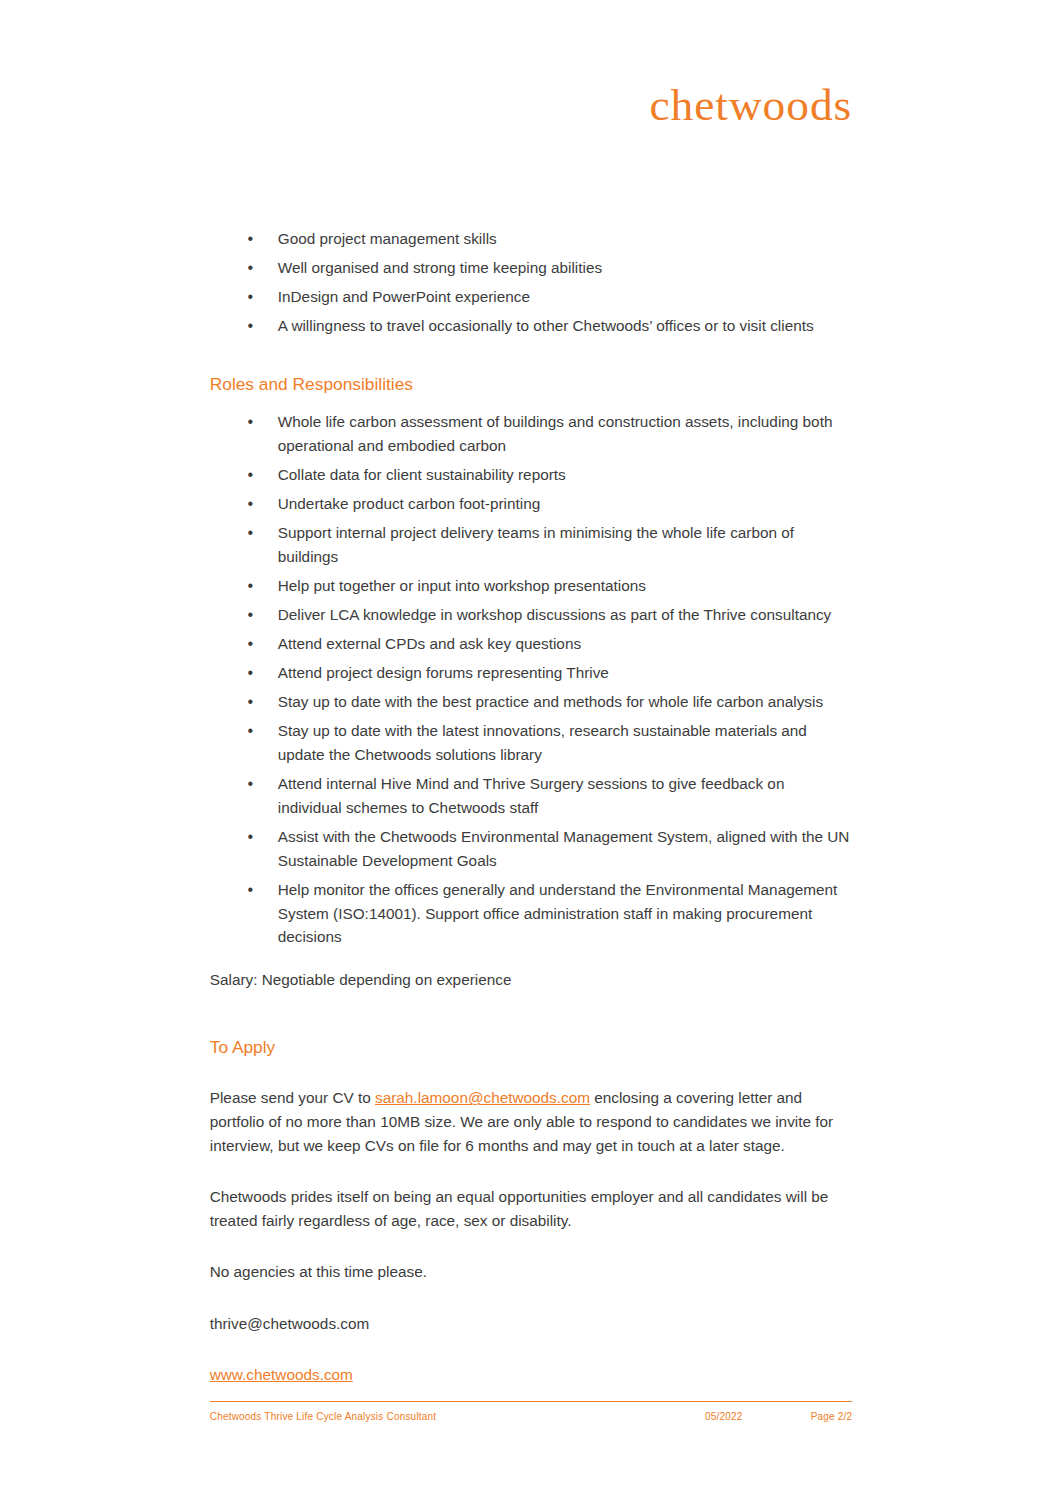chetwoods
Good project management skills
Well organised and strong time keeping abilities
InDesign and PowerPoint experience
A willingness to travel occasionally to other Chetwoods’ offices or to visit clients
Roles and Responsibilities
Whole life carbon assessment of buildings and construction assets, including both operational and embodied carbon
Collate data for client sustainability reports
Undertake product carbon foot-printing
Support internal project delivery teams in minimising the whole life carbon of buildings
Help put together or input into workshop presentations
Deliver LCA knowledge in workshop discussions as part of the Thrive consultancy
Attend external CPDs and ask key questions
Attend project design forums representing Thrive
Stay up to date with the best practice and methods for whole life carbon analysis
Stay up to date with the latest innovations, research sustainable materials and update the Chetwoods solutions library
Attend internal Hive Mind and Thrive Surgery sessions to give feedback on individual schemes to Chetwoods staff
Assist with the Chetwoods Environmental Management System, aligned with the UN Sustainable Development Goals
Help monitor the offices generally and understand the Environmental Management System (ISO:14001). Support office administration staff in making procurement decisions
Salary: Negotiable depending on experience
To Apply
Please send your CV to sarah.lamoon@chetwoods.com enclosing a covering letter and portfolio of no more than 10MB size. We are only able to respond to candidates we invite for interview, but we keep CVs on file for 6 months and may get in touch at a later stage.
Chetwoods prides itself on being an equal opportunities employer and all candidates will be treated fairly regardless of age, race, sex or disability.
No agencies at this time please.
thrive@chetwoods.com
www.chetwoods.com
Chetwoods Thrive Life Cycle Analysis Consultant 05/2022 Page 2/2